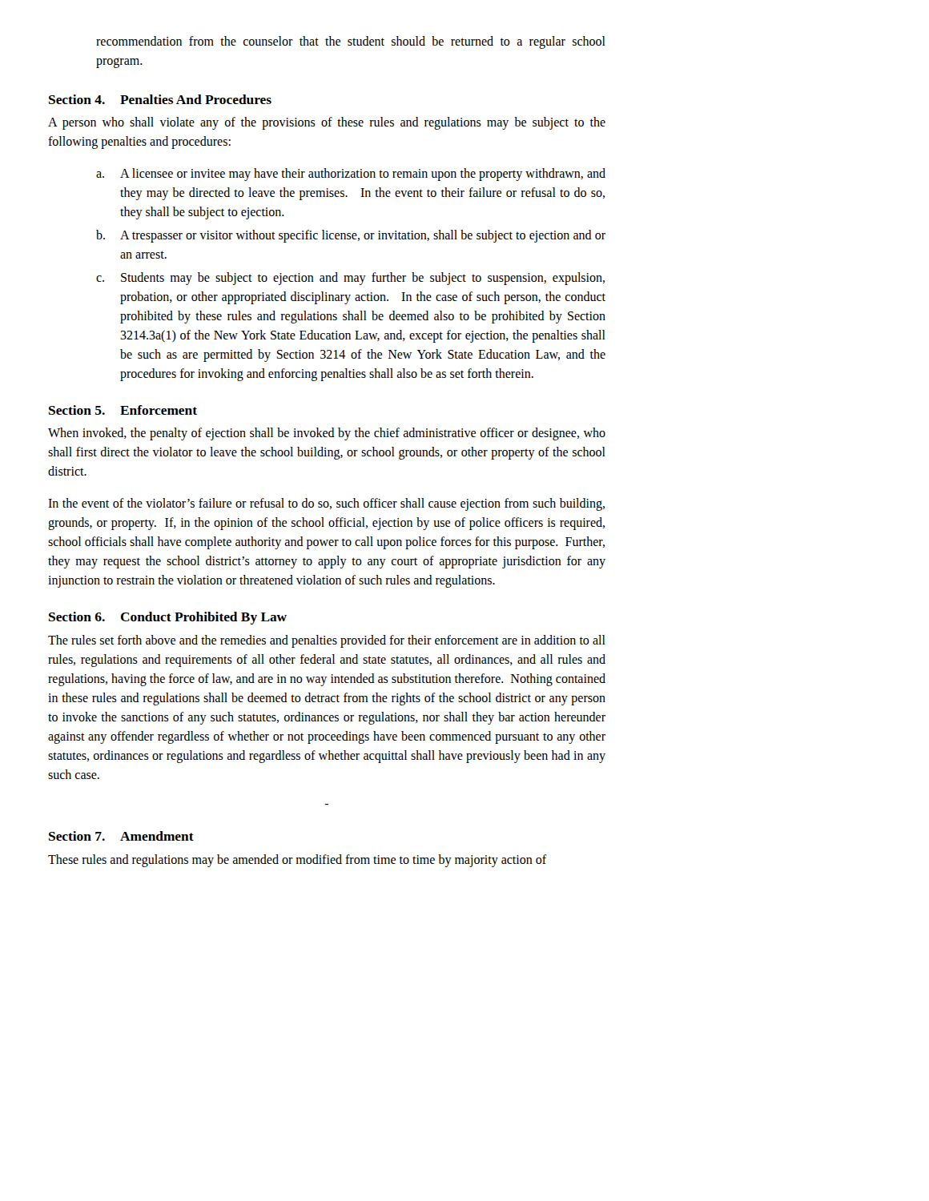recommendation from the counselor that the student should be returned to a regular school program.
Section 4. Penalties And Procedures
A person who shall violate any of the provisions of these rules and regulations may be subject to the following penalties and procedures:
A licensee or invitee may have their authorization to remain upon the property withdrawn, and they may be directed to leave the premises. In the event to their failure or refusal to do so, they shall be subject to ejection.
A trespasser or visitor without specific license, or invitation, shall be subject to ejection and or an arrest.
Students may be subject to ejection and may further be subject to suspension, expulsion, probation, or other appropriated disciplinary action. In the case of such person, the conduct prohibited by these rules and regulations shall be deemed also to be prohibited by Section 3214.3a(1) of the New York State Education Law, and, except for ejection, the penalties shall be such as are permitted by Section 3214 of the New York State Education Law, and the procedures for invoking and enforcing penalties shall also be as set forth therein.
Section 5. Enforcement
When invoked, the penalty of ejection shall be invoked by the chief administrative officer or designee, who shall first direct the violator to leave the school building, or school grounds, or other property of the school district.
In the event of the violator’s failure or refusal to do so, such officer shall cause ejection from such building, grounds, or property. If, in the opinion of the school official, ejection by use of police officers is required, school officials shall have complete authority and power to call upon police forces for this purpose. Further, they may request the school district’s attorney to apply to any court of appropriate jurisdiction for any injunction to restrain the violation or threatened violation of such rules and regulations.
Section 6. Conduct Prohibited By Law
The rules set forth above and the remedies and penalties provided for their enforcement are in addition to all rules, regulations and requirements of all other federal and state statutes, all ordinances, and all rules and regulations, having the force of law, and are in no way intended as substitution therefore. Nothing contained in these rules and regulations shall be deemed to detract from the rights of the school district or any person to invoke the sanctions of any such statutes, ordinances or regulations, nor shall they bar action hereunder against any offender regardless of whether or not proceedings have been commenced pursuant to any other statutes, ordinances or regulations and regardless of whether acquittal shall have previously been had in any such case.
-
Section 7. Amendment
These rules and regulations may be amended or modified from time to time by majority action of